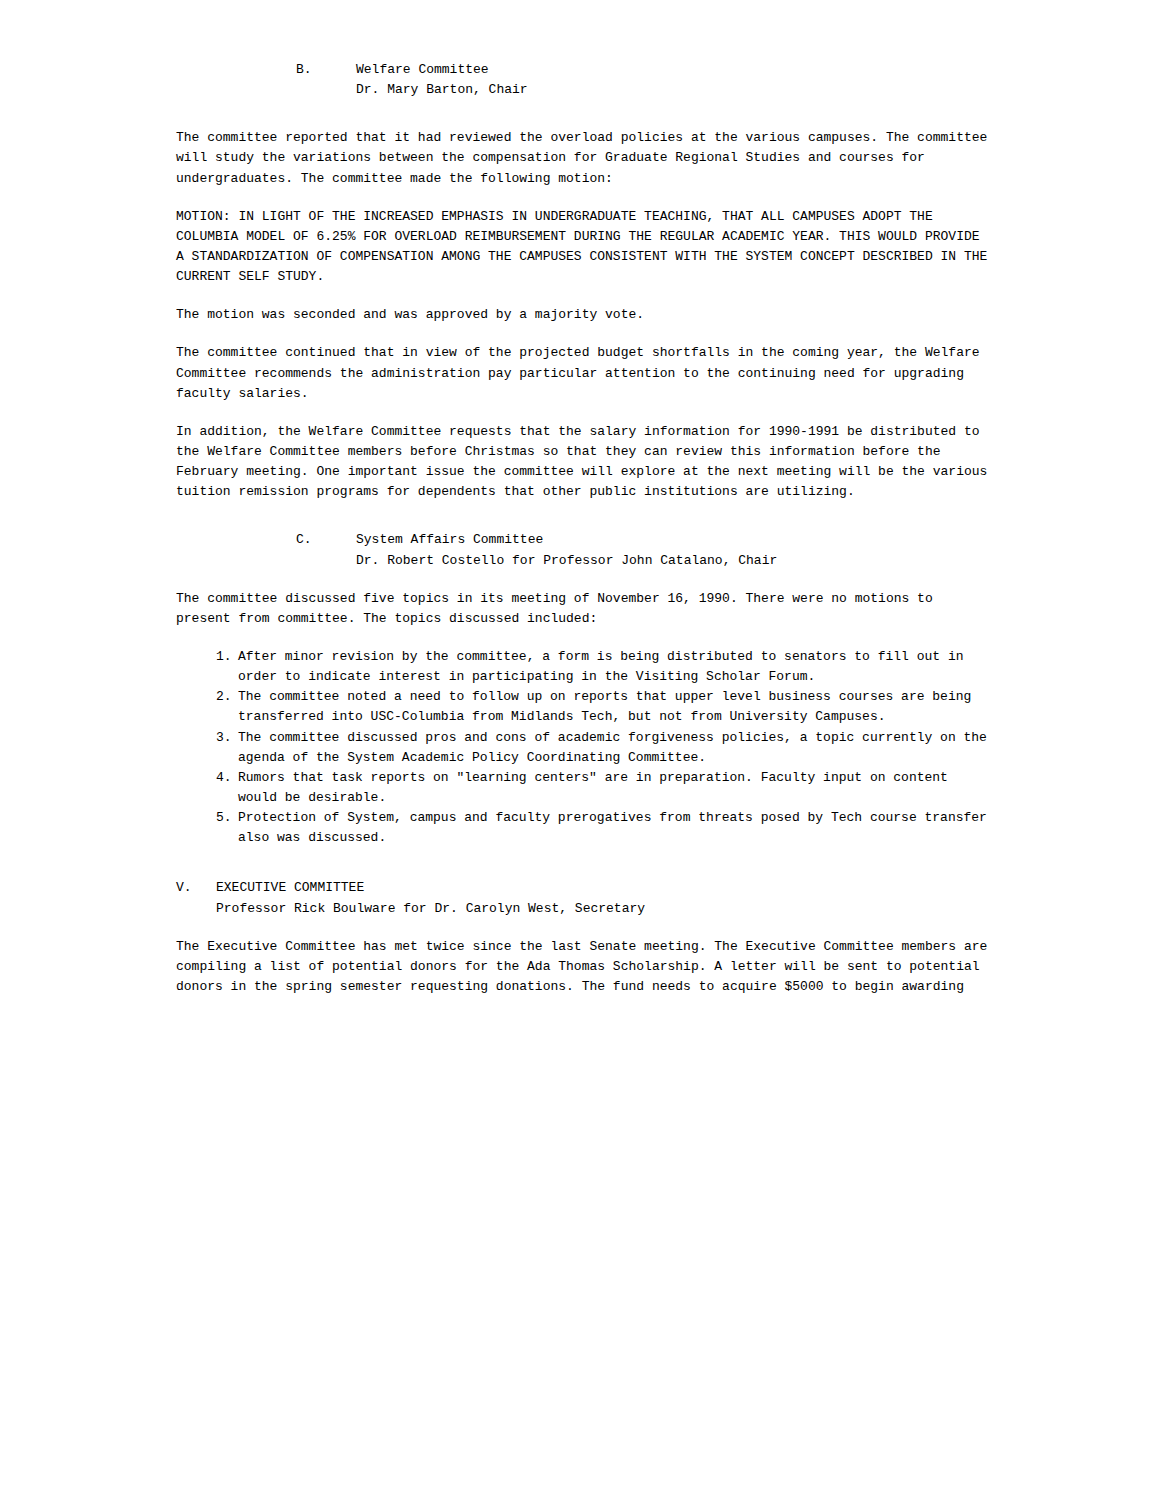B. Welfare Committee Dr. Mary Barton, Chair
The committee reported that it had reviewed the overload policies at the various campuses. The committee will study the variations between the compensation for Graduate Regional Studies and courses for undergraduates. The committee made the following motion:
MOTION: IN LIGHT OF THE INCREASED EMPHASIS IN UNDERGRADUATE TEACHING, THAT ALL CAMPUSES ADOPT THE COLUMBIA MODEL OF 6.25% FOR OVERLOAD REIMBURSEMENT DURING THE REGULAR ACADEMIC YEAR. THIS WOULD PROVIDE A STANDARDIZATION OF COMPENSATION AMONG THE CAMPUSES CONSISTENT WITH THE SYSTEM CONCEPT DESCRIBED IN THE CURRENT SELF STUDY.
The motion was seconded and was approved by a majority vote.
The committee continued that in view of the projected budget shortfalls in the coming year, the Welfare Committee recommends the administration pay particular attention to the continuing need for upgrading faculty salaries.
In addition, the Welfare Committee requests that the salary information for 1990-1991 be distributed to the Welfare Committee members before Christmas so that they can review this information before the February meeting. One important issue the committee will explore at the next meeting will be the various tuition remission programs for dependents that other public institutions are utilizing.
C. System Affairs Committee Dr. Robert Costello for Professor John Catalano, Chair
The committee discussed five topics in its meeting of November 16, 1990. There were no motions to present from committee. The topics discussed included:
1. After minor revision by the committee, a form is being distributed to senators to fill out in order to indicate interest in participating in the Visiting Scholar Forum.
2. The committee noted a need to follow up on reports that upper level business courses are being transferred into USC-Columbia from Midlands Tech, but not from University Campuses.
3. The committee discussed pros and cons of academic forgiveness policies, a topic currently on the agenda of the System Academic Policy Coordinating Committee.
4. Rumors that task reports on "learning centers" are in preparation. Faculty input on content would be desirable.
5. Protection of System, campus and faculty prerogatives from threats posed by Tech course transfer also was discussed.
V. EXECUTIVE COMMITTEE
Professor Rick Boulware for Dr. Carolyn West, Secretary
The Executive Committee has met twice since the last Senate meeting. The Executive Committee members are compiling a list of potential donors for the Ada Thomas Scholarship. A letter will be sent to potential donors in the spring semester requesting donations. The fund needs to acquire $5000 to begin awarding